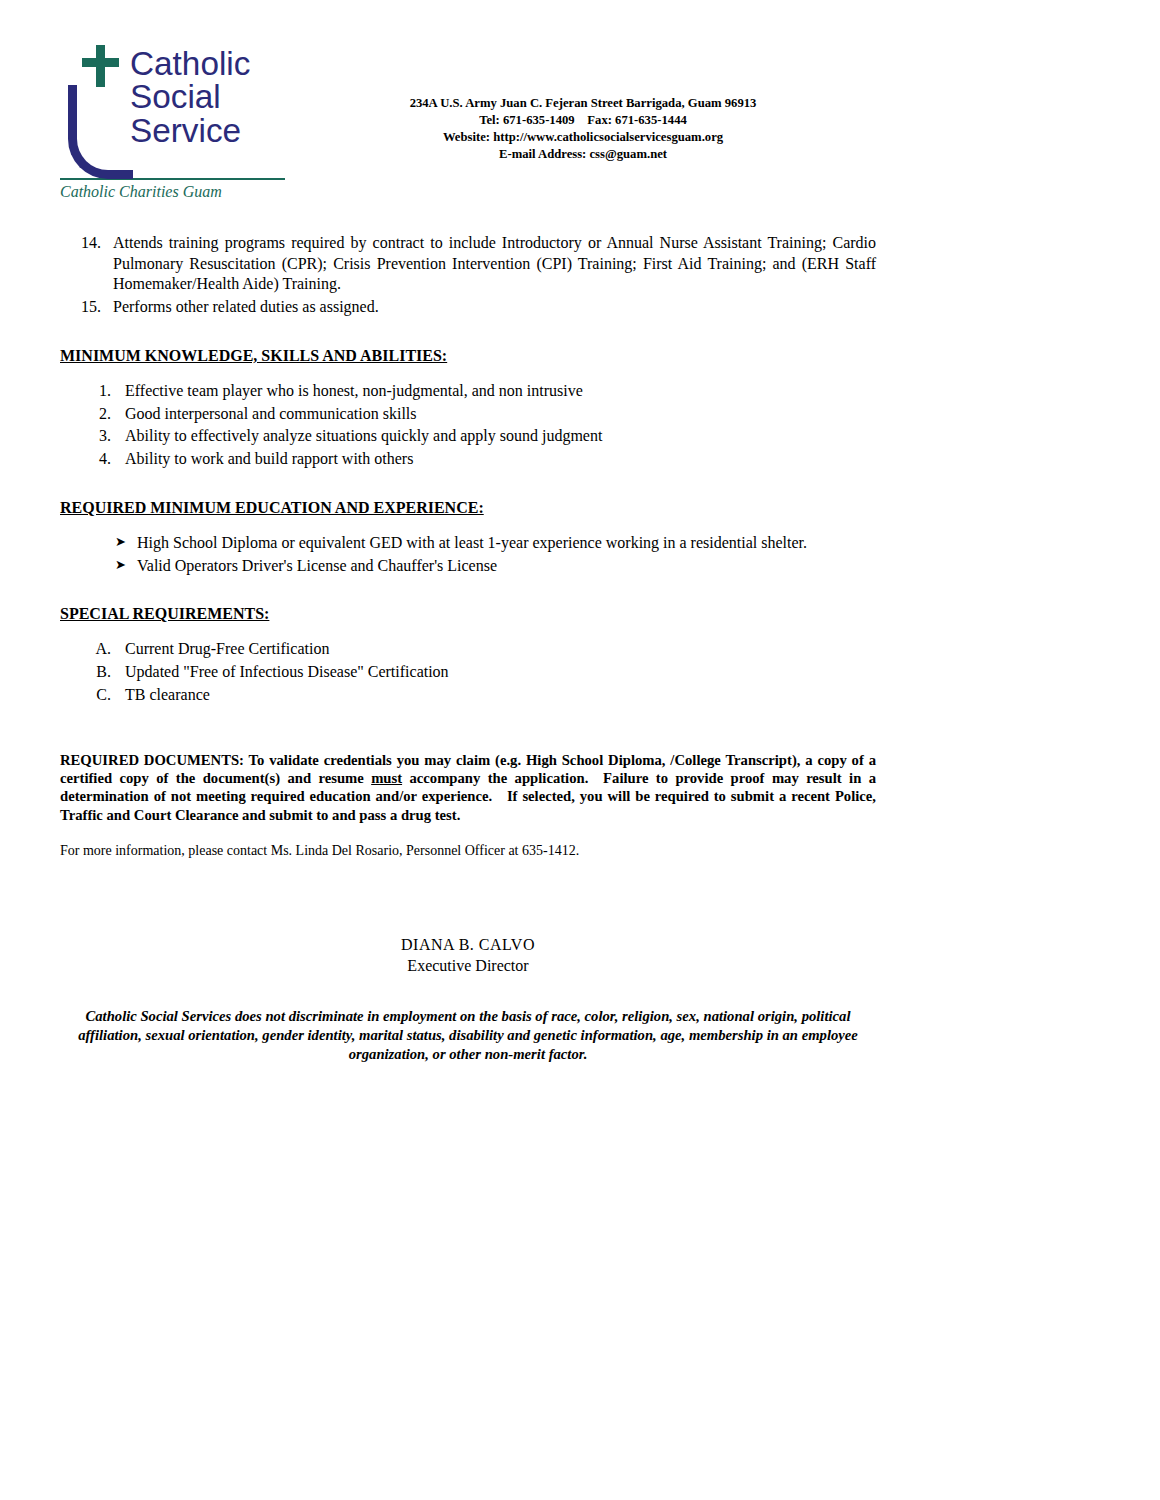Catholic
Social
Service
Catholic Charities Guam
234A U.S. Army Juan C. Fejeran Street Barrigada, Guam 96913
Tel: 671-635-1409 Fax: 671-635-1444
Website: http://www.catholicsocialservicesguam.org
E-mail Address: css@guam.net
Attends training programs required by contract to include Introductory or Annual Nurse Assistant Training; Cardio Pulmonary Resuscitation (CPR); Crisis Prevention Intervention (CPI) Training; First Aid Training; and (ERH Staff Homemaker/Health Aide) Training.
Performs other related duties as assigned.
MINIMUM KNOWLEDGE, SKILLS AND ABILITIES:
Effective team player who is honest, non-judgmental, and non intrusive
Good interpersonal and communication skills
Ability to effectively analyze situations quickly and apply sound judgment
Ability to work and build rapport with others
REQUIRED MINIMUM EDUCATION AND EXPERIENCE:
High School Diploma or equivalent GED with at least 1-year experience working in a residential shelter.
Valid Operators Driver's License and Chauffer's License
SPECIAL REQUIREMENTS:
Current Drug-Free Certification
Updated "Free of Infectious Disease" Certification
TB clearance
REQUIRED DOCUMENTS: To validate credentials you may claim (e.g. High School Diploma, /College Transcript), a copy of a certified copy of the document(s) and resume must accompany the application. Failure to provide proof may result in a determination of not meeting required education and/or experience. If selected, you will be required to submit a recent Police, Traffic and Court Clearance and submit to and pass a drug test.
For more information, please contact Ms. Linda Del Rosario, Personnel Officer at 635-1412.
DIANA B. CALVO
Executive Director
Catholic Social Services does not discriminate in employment on the basis of race, color, religion, sex, national origin, political affiliation, sexual orientation, gender identity, marital status, disability and genetic information, age, membership in an employee organization, or other non-merit factor.